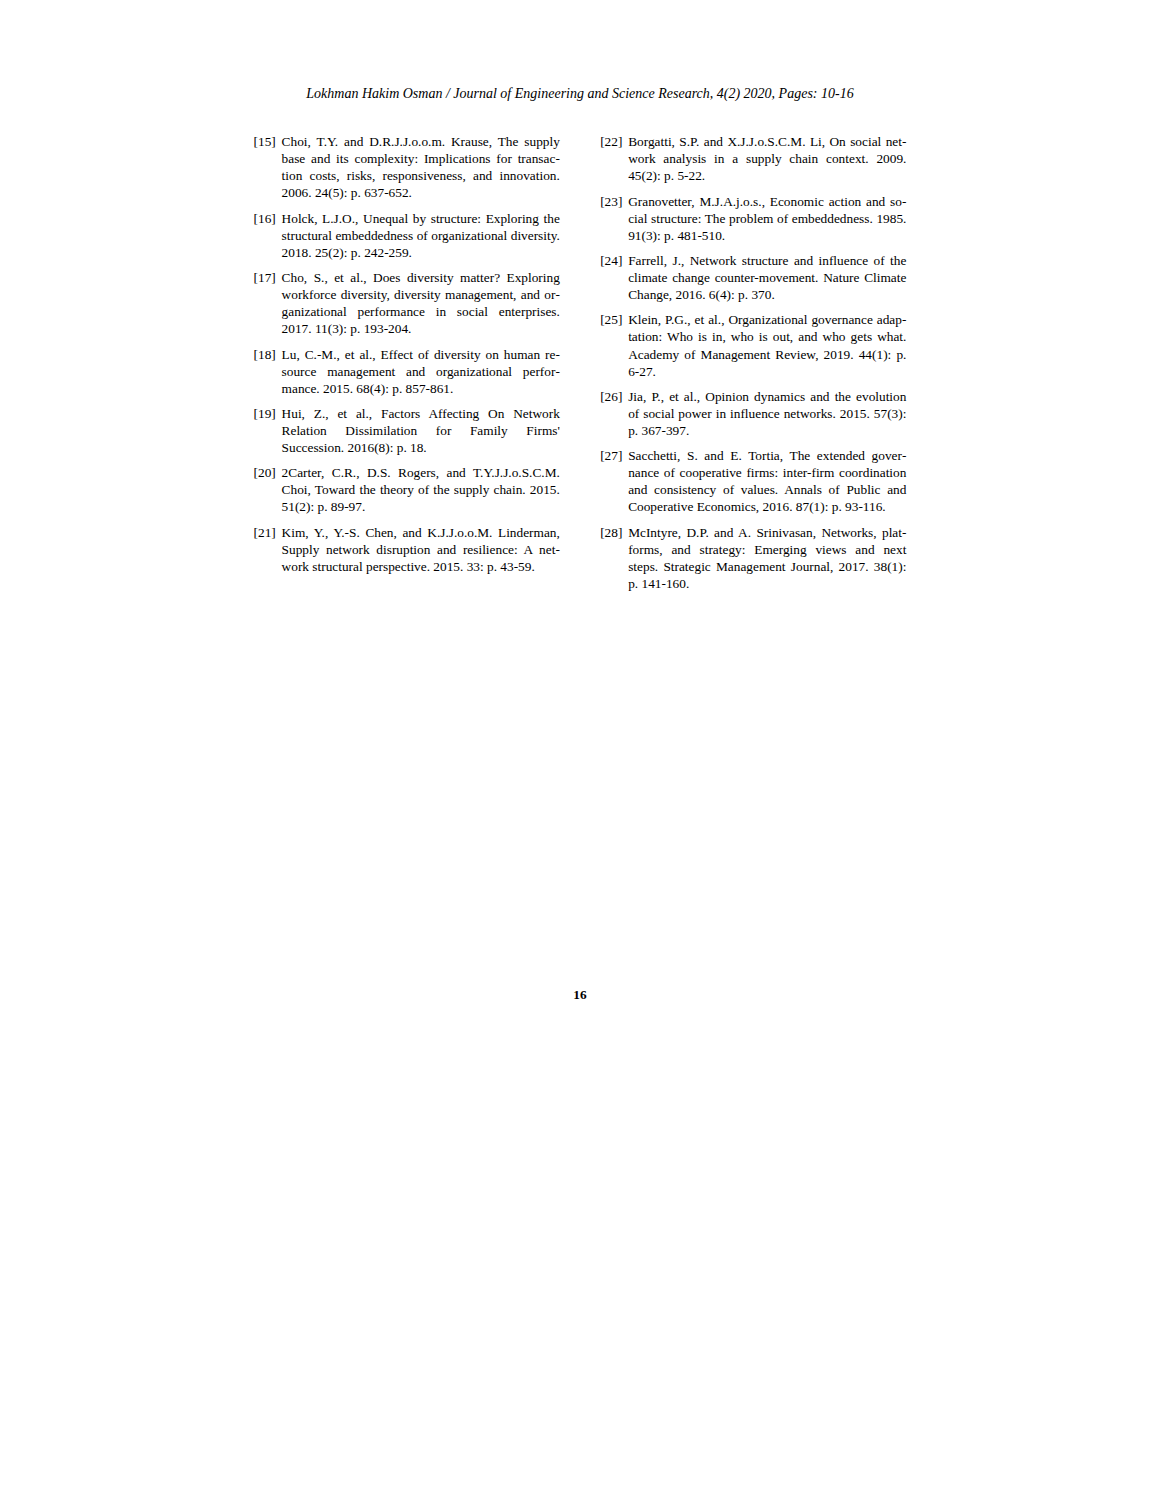Lokhman Hakim Osman / Journal of Engineering and Science Research, 4(2) 2020, Pages: 10-16
[15] Choi, T.Y. and D.R.J.J.o.o.m. Krause, The supply base and its complexity: Implications for transaction costs, risks, responsiveness, and innovation. 2006. 24(5): p. 637-652.
[16] Holck, L.J.O., Unequal by structure: Exploring the structural embeddedness of organizational diversity. 2018. 25(2): p. 242-259.
[17] Cho, S., et al., Does diversity matter? Exploring workforce diversity, diversity management, and organizational performance in social enterprises. 2017. 11(3): p. 193-204.
[18] Lu, C.-M., et al., Effect of diversity on human resource management and organizational performance. 2015. 68(4): p. 857-861.
[19] Hui, Z., et al., Factors Affecting On Network Relation Dissimilation for Family Firms' Succession. 2016(8): p. 18.
[20] 2Carter, C.R., D.S. Rogers, and T.Y.J.J.o.S.C.M. Choi, Toward the theory of the supply chain. 2015. 51(2): p. 89-97.
[21] Kim, Y., Y.-S. Chen, and K.J.J.o.o.M. Linderman, Supply network disruption and resilience: A network structural perspective. 2015. 33: p. 43-59.
[22] Borgatti, S.P. and X.J.J.o.S.C.M. Li, On social network analysis in a supply chain context. 2009. 45(2): p. 5-22.
[23] Granovetter, M.J.A.j.o.s., Economic action and social structure: The problem of embeddedness. 1985. 91(3): p. 481-510.
[24] Farrell, J., Network structure and influence of the climate change counter-movement. Nature Climate Change, 2016. 6(4): p. 370.
[25] Klein, P.G., et al., Organizational governance adaptation: Who is in, who is out, and who gets what. Academy of Management Review, 2019. 44(1): p. 6-27.
[26] Jia, P., et al., Opinion dynamics and the evolution of social power in influence networks. 2015. 57(3): p. 367-397.
[27] Sacchetti, S. and E. Tortia, The extended governance of cooperative firms: inter-firm coordination and consistency of values. Annals of Public and Cooperative Economics, 2016. 87(1): p. 93-116.
[28] McIntyre, D.P. and A. Srinivasan, Networks, platforms, and strategy: Emerging views and next steps. Strategic Management Journal, 2017. 38(1): p. 141-160.
16